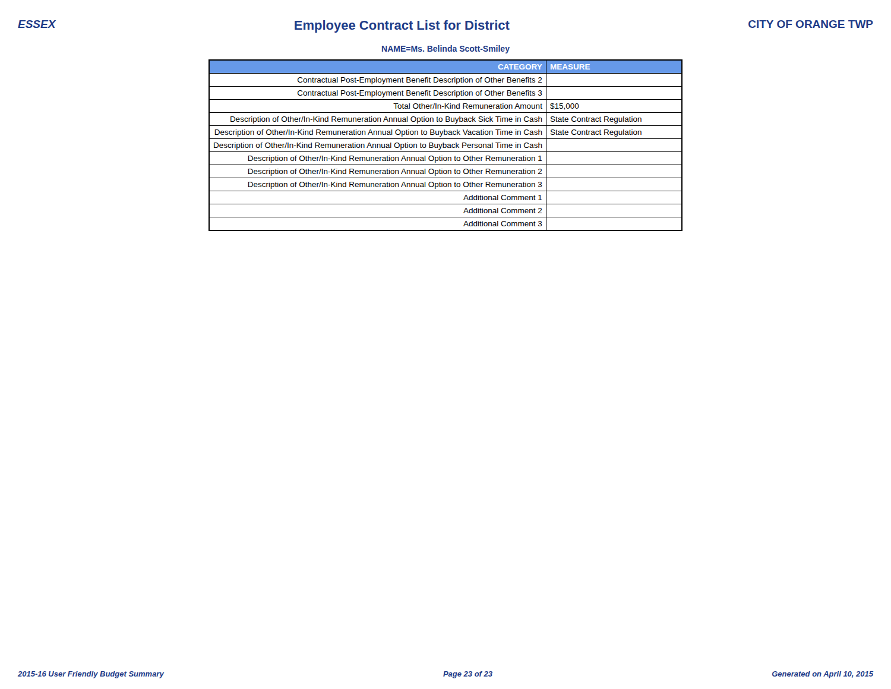ESSEX
Employee Contract List for District
CITY OF ORANGE TWP
NAME=Ms. Belinda Scott-Smiley
| CATEGORY | MEASURE |
| --- | --- |
| Contractual Post-Employment Benefit Description of Other Benefits 2 | |
| Contractual Post-Employment Benefit Description of Other Benefits 3 | |
| Total Other/In-Kind Remuneration Amount | $15,000 |
| Description of Other/In-Kind Remuneration Annual Option to Buyback Sick Time in Cash | State Contract Regulation |
| Description of Other/In-Kind Remuneration Annual Option to Buyback Vacation Time in Cash | State Contract Regulation |
| Description of Other/In-Kind Remuneration Annual Option to Buyback Personal Time in Cash | |
| Description of Other/In-Kind Remuneration Annual Option to Other Remuneration 1 | |
| Description of Other/In-Kind Remuneration Annual Option to Other Remuneration 2 | |
| Description of Other/In-Kind Remuneration Annual Option to Other Remuneration 3 | |
| Additional Comment 1 | |
| Additional Comment 2 | |
| Additional Comment 3 | |
2015-16 User Friendly Budget Summary
Page 23 of 23
Generated on April 10, 2015